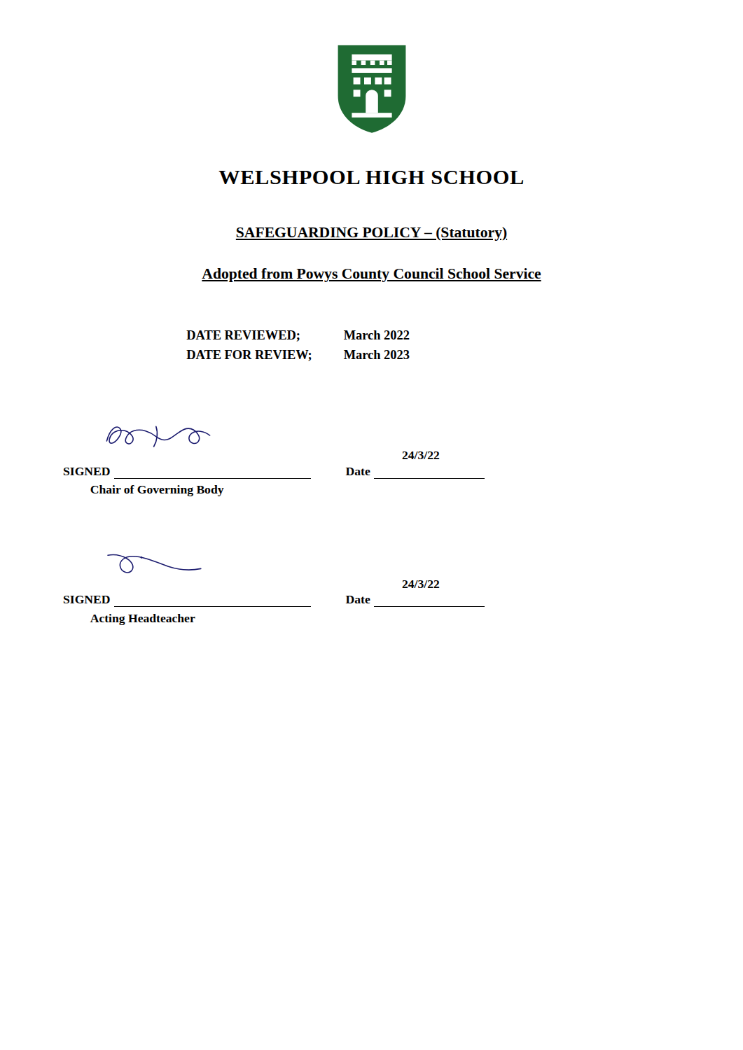WELSHPOOL HIGH SCHOOL
SAFEGUARDING POLICY – (Statutory)
Adopted from Powys County Council School Service
DATE REVIEWED; March 2022
DATE FOR REVIEW; March 2023
24/3/22
SIGNED Date
Chair of Governing Body
24/3/22
SIGNED Date
Acting Headteacher